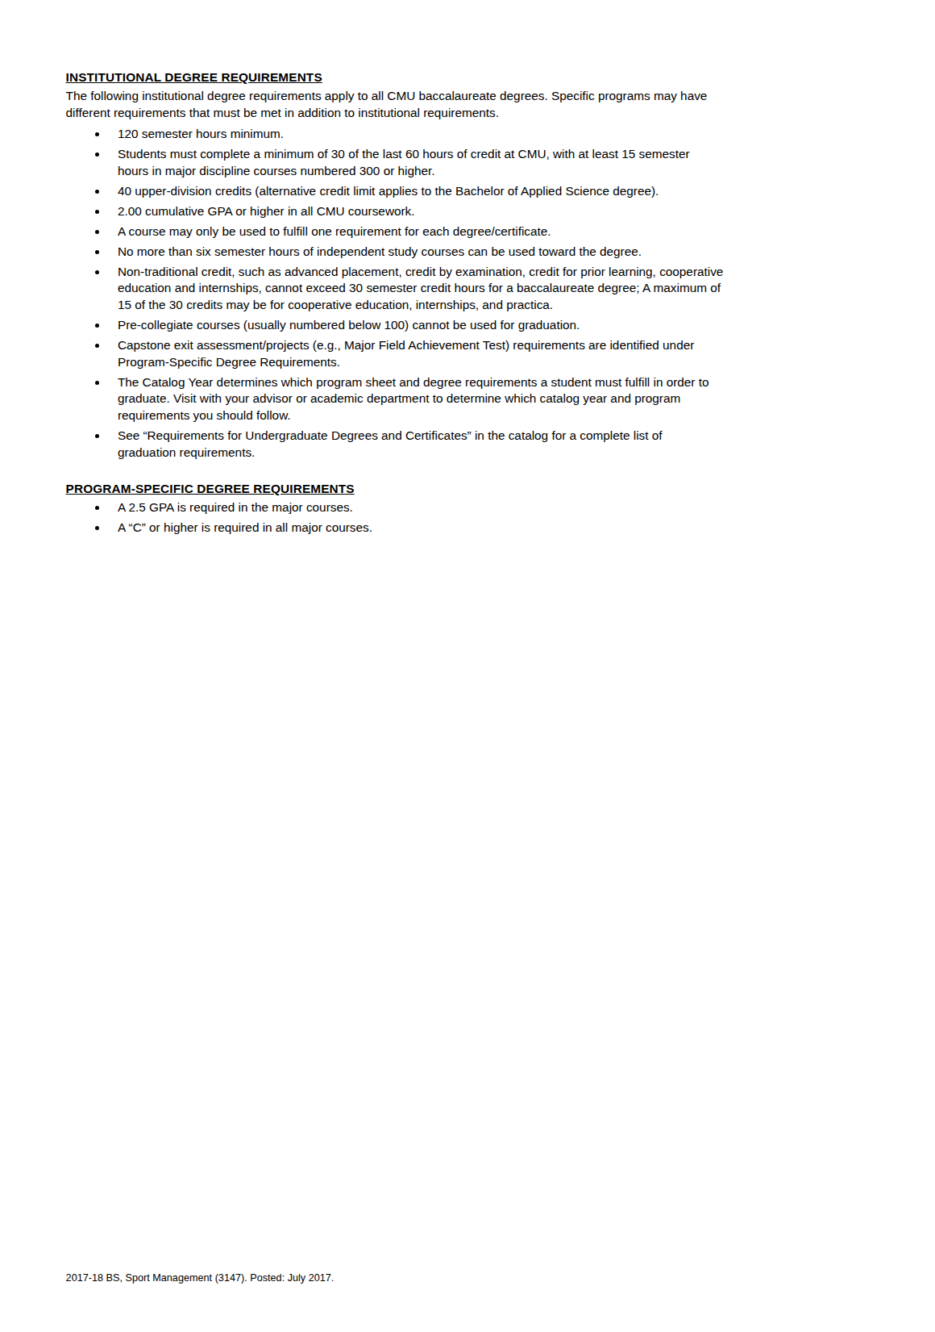INSTITUTIONAL DEGREE REQUIREMENTS
The following institutional degree requirements apply to all CMU baccalaureate degrees. Specific programs may have different requirements that must be met in addition to institutional requirements.
120 semester hours minimum.
Students must complete a minimum of 30 of the last 60 hours of credit at CMU, with at least 15 semester hours in major discipline courses numbered 300 or higher.
40 upper-division credits (alternative credit limit applies to the Bachelor of Applied Science degree).
2.00 cumulative GPA or higher in all CMU coursework.
A course may only be used to fulfill one requirement for each degree/certificate.
No more than six semester hours of independent study courses can be used toward the degree.
Non-traditional credit, such as advanced placement, credit by examination, credit for prior learning, cooperative education and internships, cannot exceed 30 semester credit hours for a baccalaureate degree; A maximum of 15 of the 30 credits may be for cooperative education, internships, and practica.
Pre-collegiate courses (usually numbered below 100) cannot be used for graduation.
Capstone exit assessment/projects (e.g., Major Field Achievement Test) requirements are identified under Program-Specific Degree Requirements.
The Catalog Year determines which program sheet and degree requirements a student must fulfill in order to graduate. Visit with your advisor or academic department to determine which catalog year and program requirements you should follow.
See “Requirements for Undergraduate Degrees and Certificates” in the catalog for a complete list of graduation requirements.
PROGRAM-SPECIFIC DEGREE REQUIREMENTS
A 2.5 GPA is required in the major courses.
A “C” or higher is required in all major courses.
2017-18 BS, Sport Management (3147). Posted: July 2017.